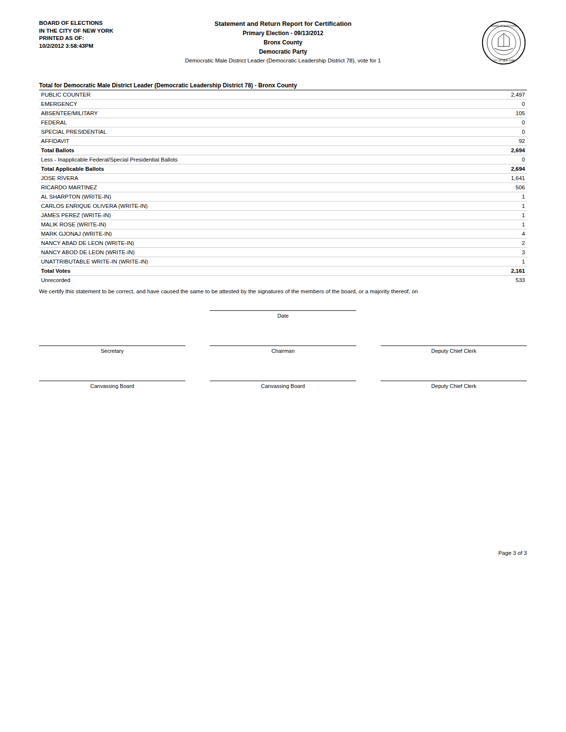BOARD OF ELECTIONS
IN THE CITY OF NEW YORK
PRINTED AS OF:
10/2/2012 3:58:43PM
Statement and Return Report for Certification
Primary Election - 09/13/2012
Bronx County
Democratic Party
Democratic Male District Leader (Democratic Leadership District 78), vote for 1
BOARD OF ELECTIONS CITY OF NEW YORK
Total for Democratic Male District Leader (Democratic Leadership District 78) - Bronx County
| PUBLIC COUNTER | 2,497 |
| EMERGENCY | 0 |
| ABSENTEE/MILITARY | 105 |
| FEDERAL | 0 |
| SPECIAL PRESIDENTIAL | 0 |
| AFFIDAVIT | 92 |
| Total Ballots | 2,694 |
| Less - Inapplicable Federal/Special Presidential Ballots | 0 |
| Total Applicable Ballots | 2,694 |
| JOSE RIVERA | 1,641 |
| RICARDO MARTINEZ | 506 |
| AL SHARPTON (WRITE-IN) | 1 |
| CARLOS ENRIQUE OLIVERA (WRITE-IN) | 1 |
| JAMES PEREZ (WRITE-IN) | 1 |
| MALIK ROSE (WRITE-IN) | 1 |
| MARK GJONAJ (WRITE-IN) | 4 |
| NANCY ABAD DE LEON (WRITE-IN) | 2 |
| NANCY ABOD DE LEON (WRITE-IN) | 3 |
| UNATTRIBUTABLE WRITE-IN (WRITE-IN) | 1 |
| Total Votes | 2,161 |
| Unrecorded | 533 |
We certify this statement to be correct, and have caused the same to be attested by the signatures of the members of the board, or a majority thereof, on
Date
Secretary
Chairman
Deputy Chief Clerk
Canvassing Board
Canvassing Board
Deputy Chief Clerk
Page 3 of 3